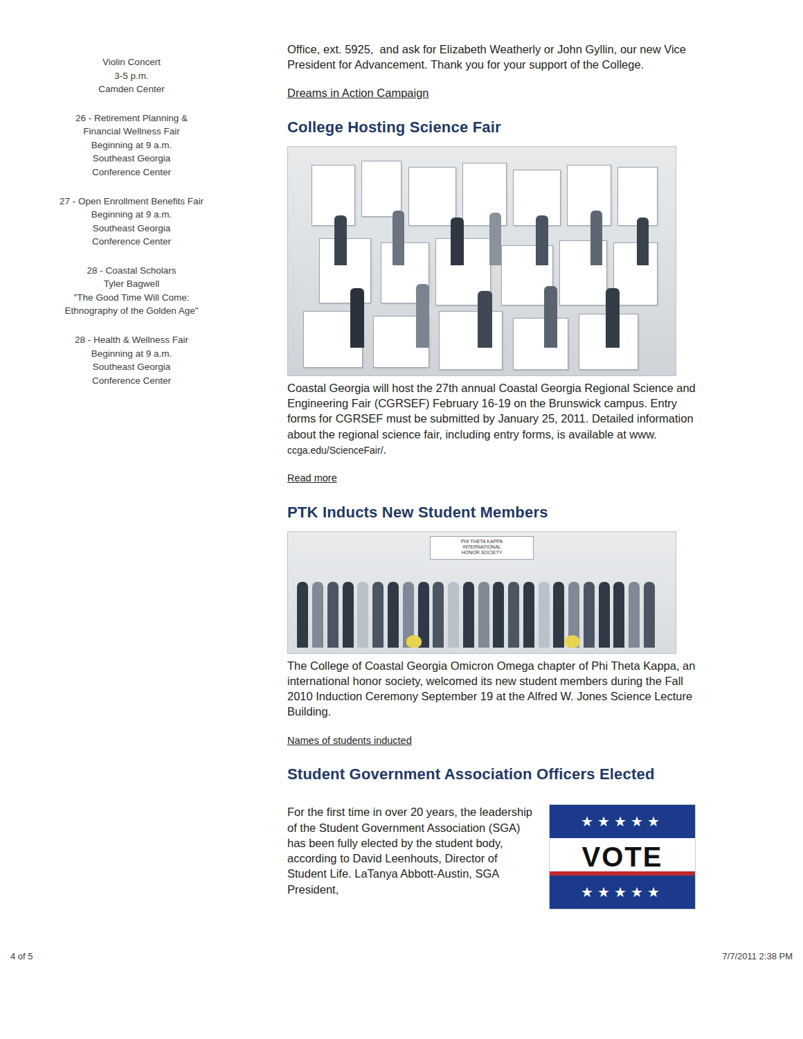Violin Concert
3-5 p.m.
Camden Center
26 - Retirement Planning &
Financial Wellness Fair
Beginning at 9 a.m.
Southeast Georgia
Conference Center
27 - Open Enrollment Benefits Fair
Beginning at 9 a.m.
Southeast Georgia
Conference Center
28 - Coastal Scholars
Tyler Bagwell
"The Good Time Will Come:
Ethnography of the Golden Age"
28 - Health & Wellness Fair
Beginning at 9 a.m.
Southeast Georgia
Conference Center
Office, ext. 5925, and ask for Elizabeth Weatherly or John Gyllin, our new Vice President for Advancement. Thank you for your support of the College.
Dreams in Action Campaign
College Hosting Science Fair
Coastal Georgia will host the 27th annual Coastal Georgia Regional Science and Engineering Fair (CGRSEF) February 16-19 on the Brunswick campus. Entry forms for CGRSEF must be submitted by January 25, 2011. Detailed information about the regional science fair, including entry forms, is available at www. ccga.edu/ScienceFair/.
Read more
PTK Inducts New Student Members
PHI THETA KAPPA
INTERNATIONAL
HONOR SOCIETY
The College of Coastal Georgia Omicron Omega chapter of Phi Theta Kappa, an international honor society, welcomed its new student members during the Fall 2010 Induction Ceremony September 19 at the Alfred W. Jones Science Lecture Building.
Names of students inducted
Student Government Association Officers Elected
For the first time in over 20 years, the leadership of the Student Government Association (SGA) has been fully elected by the student body, according to David Leenhouts, Director of Student Life. LaTanya Abbott-Austin, SGA President,
★★★★★
VOTE
★★★★★
4 of 5
7/7/2011 2:38 PM